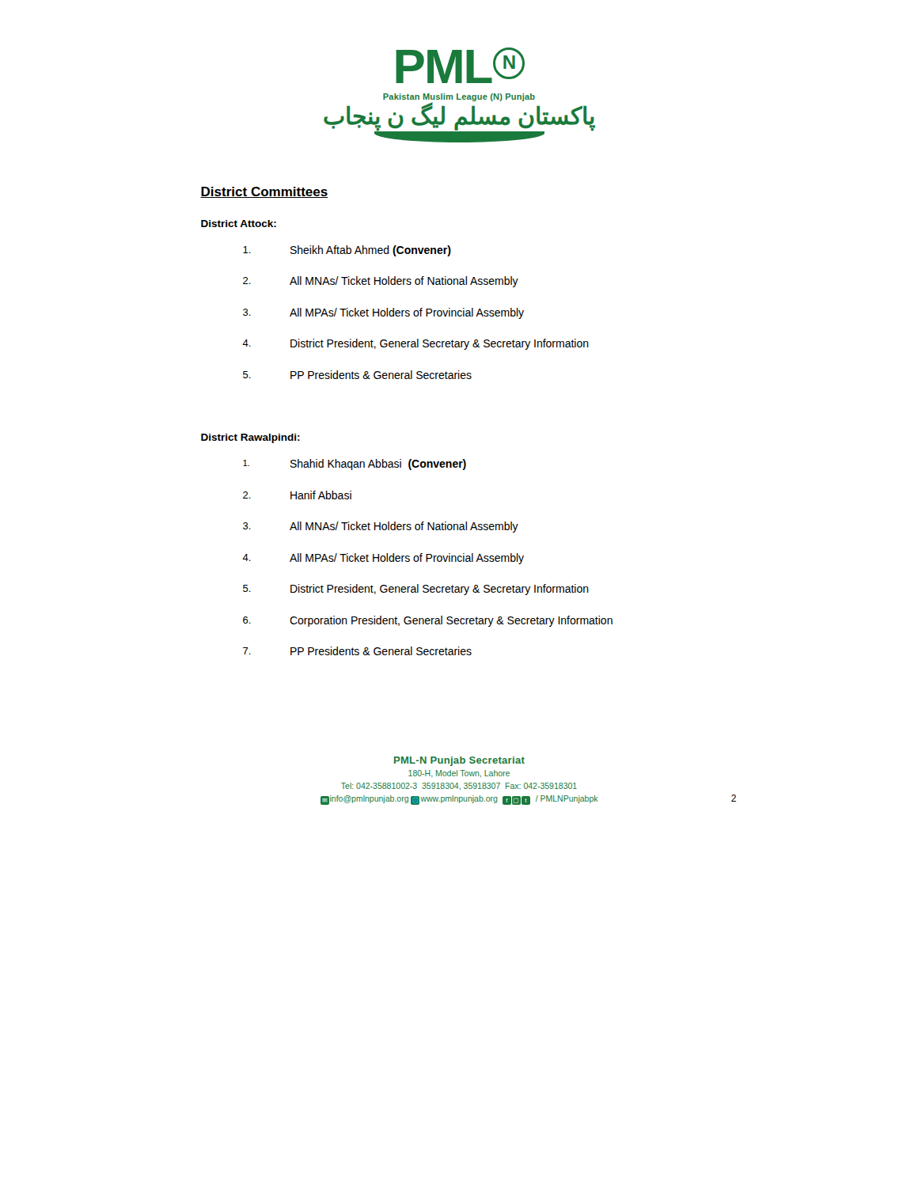PMLN
Pakistan Muslim League (N) Punjab
پاکستان مسلم لیگ ن پنجاب
District Committees
District Attock:
Sheikh Aftab Ahmed (Convener)
All MNAs/ Ticket Holders of National Assembly
All MPAs/ Ticket Holders of Provincial Assembly
District President, General Secretary & Secretary Information
PP Presidents & General Secretaries
District Rawalpindi:
Shahid Khaqan Abbasi (Convener)
Hanif Abbasi
All MNAs/ Ticket Holders of National Assembly
All MPAs/ Ticket Holders of Provincial Assembly
District President, General Secretary & Secretary Information
Corporation President, General Secretary & Secretary Information
PP Presidents & General Secretaries
PML-N Punjab Secretariat
180-H, Model Town, Lahore
Tel: 042-35881002-3 35918304, 35918307 Fax: 042-35918301
✉info@pmlnpunjab.org 🌐www.pmlnpunjab.org f▢t / PMLNPunjabpk
2